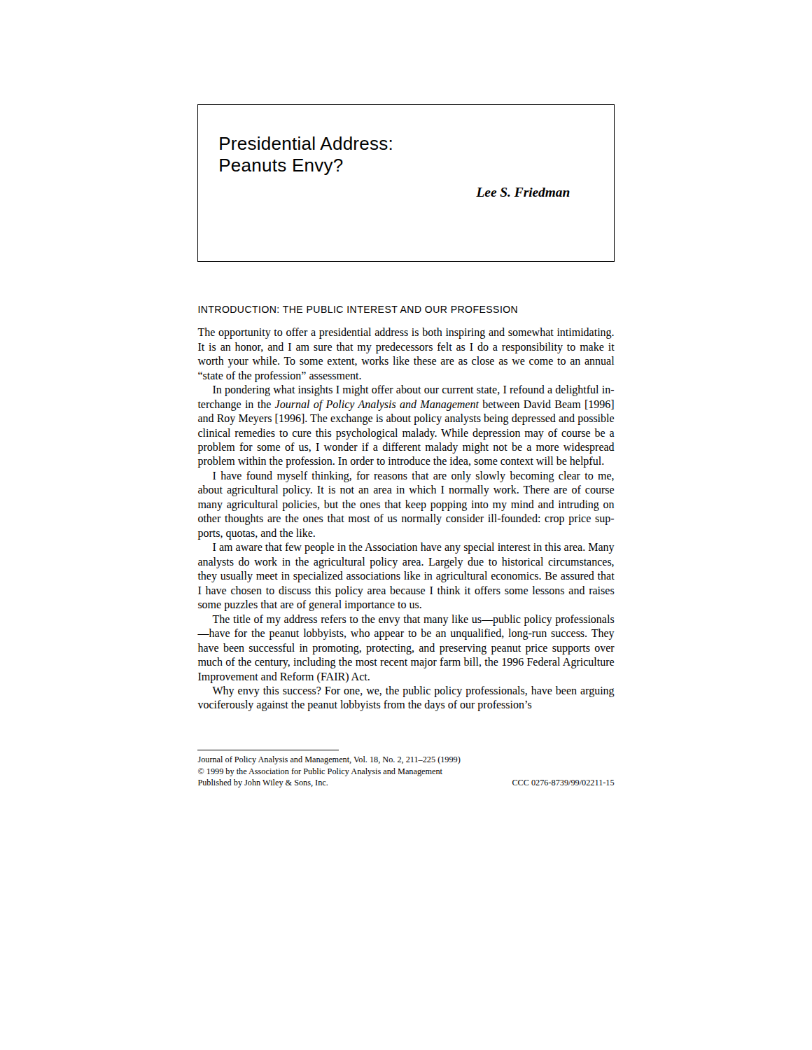Presidential Address:
Peanuts Envy?
Lee S. Friedman
Introduction: The Public Interest and Our Profession
The opportunity to offer a presidential address is both inspiring and somewhat intimidating. It is an honor, and I am sure that my predecessors felt as I do a responsibility to make it worth your while. To some extent, works like these are as close as we come to an annual “state of the profession” assessment.
In pondering what insights I might offer about our current state, I refound a delightful interchange in the Journal of Policy Analysis and Management between David Beam [1996] and Roy Meyers [1996]. The exchange is about policy analysts being depressed and possible clinical remedies to cure this psychological malady. While depression may of course be a problem for some of us, I wonder if a different malady might not be a more widespread problem within the profession. In order to introduce the idea, some context will be helpful.
I have found myself thinking, for reasons that are only slowly becoming clear to me, about agricultural policy. It is not an area in which I normally work. There are of course many agricultural policies, but the ones that keep popping into my mind and intruding on other thoughts are the ones that most of us normally consider ill-founded: crop price supports, quotas, and the like.
I am aware that few people in the Association have any special interest in this area. Many analysts do work in the agricultural policy area. Largely due to historical circumstances, they usually meet in specialized associations like in agricultural economics. Be assured that I have chosen to discuss this policy area because I think it offers some lessons and raises some puzzles that are of general importance to us.
The title of my address refers to the envy that many like us—public policy professionals—have for the peanut lobbyists, who appear to be an unqualified, long-run success. They have been successful in promoting, protecting, and preserving peanut price supports over much of the century, including the most recent major farm bill, the 1996 Federal Agriculture Improvement and Reform (FAIR) Act.
Why envy this success? For one, we, the public policy professionals, have been arguing vociferously against the peanut lobbyists from the days of our profession’s
Journal of Policy Analysis and Management, Vol. 18, No. 2, 211–225 (1999) © 1999 by the Association for Public Policy Analysis and Management Published by John Wiley & Sons, Inc. CCC 0276-8739/99/02211-15